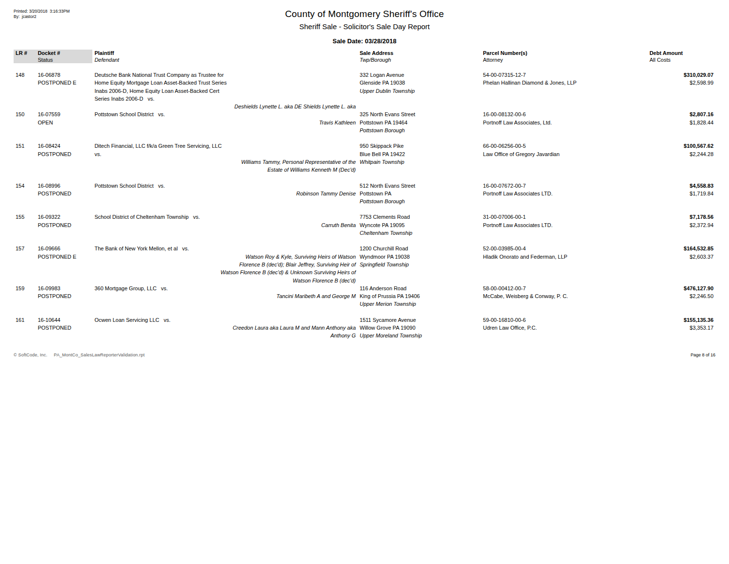Printed: 3/20/2018 3:16:33PM
By: jcastor2
County of Montgomery Sheriff's Office
Sheriff Sale - Solicitor's Sale Day Report
Sale Date: 03/28/2018
| LR # | Docket # | Plaintiff | Sale Address | Parcel Number(s) | Debt Amount |
| --- | --- | --- | --- | --- | --- |
| | Status | Defendant | Twp/Borough | Attorney | All Costs |
| 148 | 16-06878 | Deutsche Bank National Trust Company as Trustee for | 332 Logan Avenue | 54-00-07315-12-7 | $310,029.07 |
| | POSTPONED E | Home Equity Mortgage Loan Asset-Backed Trust Series | Glenside PA 19038 | Phelan Hallinan Diamond & Jones, LLP | $2,598.99 |
| | | Inabs 2006-D, Home Equity Loan Asset-Backed Cert | Upper Dublin Township | | |
| | | Series Inabs 2006-D vs. | | | |
| | | Deshields Lynette L. aka DE Shields Lynette L. aka | | | |
| 150 | 16-07559 | Pottstown School District vs. | 325 North Evans Street | 16-00-08132-00-6 | $2,807.16 |
| | OPEN | Travis Kathleen | Pottstown PA 19464 | Portnoff Law Associates, Ltd. | $1,828.44 |
| | | | Pottstown Borough | | |
| 151 | 16-08424 | Ditech Financial, LLC f/k/a Green Tree Servicing, LLC | 950 Skippack Pike | 66-00-06256-00-5 | $100,567.62 |
| | POSTPONED | vs. | Blue Bell PA 19422 | Law Office of Gregory Javardian | $2,244.28 |
| | | Williams Tammy, Personal Representative of the | Whitpain Township | | |
| | | Estate of Williams Kenneth M (Dec'd) | | | |
| 154 | 16-08996 | Pottstown School District vs. | 512 North Evans Street | 16-00-07672-00-7 | $4,558.83 |
| | POSTPONED | Robinson Tammy Denise | Pottstown PA | Portnoff Law Associates LTD. | $1,719.84 |
| | | | Pottstown Borough | | |
| 155 | 16-09322 | School District of Cheltenham Township vs. | 7753 Clements Road | 31-00-07006-00-1 | $7,178.56 |
| | POSTPONED | Carruth Benita | Wyncote PA 19095 | Portnoff Law Associates LTD. | $2,372.94 |
| | | | Cheltenham Township | | |
| 157 | 16-09666 | The Bank of New York Mellon, et al vs. | 1200 Churchill Road | 52-00-03985-00-4 | $164,532.85 |
| | POSTPONED E | Watson Roy & Kyle, Surviving Heirs of Watson | Wyndmoor PA 19038 | Hladik Onorato and Federman, LLP | $2,603.37 |
| | | Florence B (dec'd); Blair Jeffrey, Surviving Heir of | Springfield Township | | |
| | | Watson Florence B (dec'd) & Unknown Surviving Heirs of | | | |
| | | Watson Florence B (dec'd) | | | |
| 159 | 16-09983 | 360 Mortgage Group, LLC vs. | 116 Anderson Road | 58-00-00412-00-7 | $476,127.90 |
| | POSTPONED | Tancini Maribeth A and George M | King of Prussia PA 19406 | McCabe, Weisberg & Conway, P. C. | $2,246.50 |
| | | | Upper Merion Township | | |
| 161 | 16-10644 | Ocwen Loan Servicing LLC vs. | 1511 Sycamore Avenue | 59-00-16810-00-6 | $155,135.36 |
| | POSTPONED | Creedon Laura aka Laura M and Mann Anthony aka | Willow Grove PA 19090 | Udren Law Office, P.C. | $3,353.17 |
| | | Anthony G | Upper Moreland Township | | |
© SoftCode, Inc. PA_MontCo_SalesLawReporterValidation.rpt
Page 8 of 16